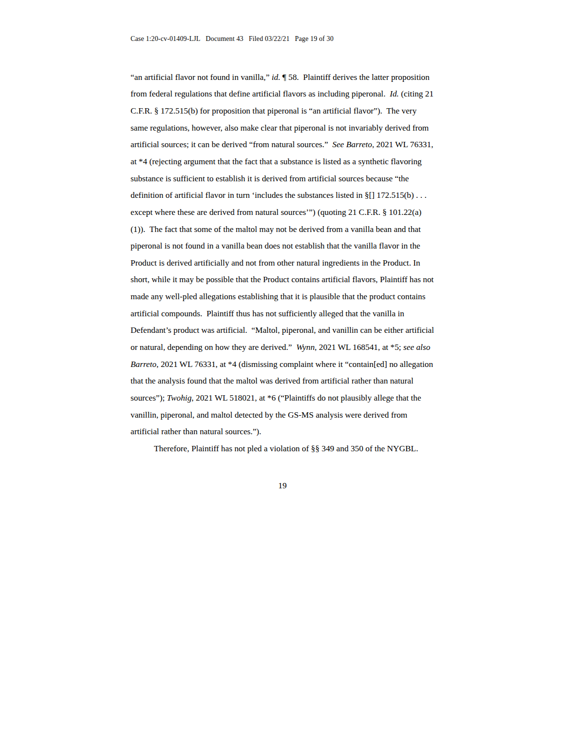Case 1:20-cv-01409-LJL Document 43 Filed 03/22/21 Page 19 of 30
“an artificial flavor not found in vanilla,” id. ¶ 58. Plaintiff derives the latter proposition from federal regulations that define artificial flavors as including piperonal. Id. (citing 21 C.F.R. § 172.515(b) for proposition that piperonal is “an artificial flavor”). The very same regulations, however, also make clear that piperonal is not invariably derived from artificial sources; it can be derived “from natural sources.” See Barreto, 2021 WL 76331, at *4 (rejecting argument that the fact that a substance is listed as a synthetic flavoring substance is sufficient to establish it is derived from artificial sources because “the definition of artificial flavor in turn ‘includes the substances listed in §[] 172.515(b) . . . except where these are derived from natural sources’”) (quoting 21 C.F.R. § 101.22(a)(1)). The fact that some of the maltol may not be derived from a vanilla bean and that piperonal is not found in a vanilla bean does not establish that the vanilla flavor in the Product is derived artificially and not from other natural ingredients in the Product. In short, while it may be possible that the Product contains artificial flavors, Plaintiff has not made any well-pled allegations establishing that it is plausible that the product contains artificial compounds. Plaintiff thus has not sufficiently alleged that the vanilla in Defendant’s product was artificial. “Maltol, piperonal, and vanillin can be either artificial or natural, depending on how they are derived.” Wynn, 2021 WL 168541, at *5; see also Barreto, 2021 WL 76331, at *4 (dismissing complaint where it “contain[ed] no allegation that the analysis found that the maltol was derived from artificial rather than natural sources”); Twohig, 2021 WL 518021, at *6 (“Plaintiffs do not plausibly allege that the vanillin, piperonal, and maltol detected by the GS-MS analysis were derived from artificial rather than natural sources.”).
Therefore, Plaintiff has not pled a violation of §§ 349 and 350 of the NYGBL.
19